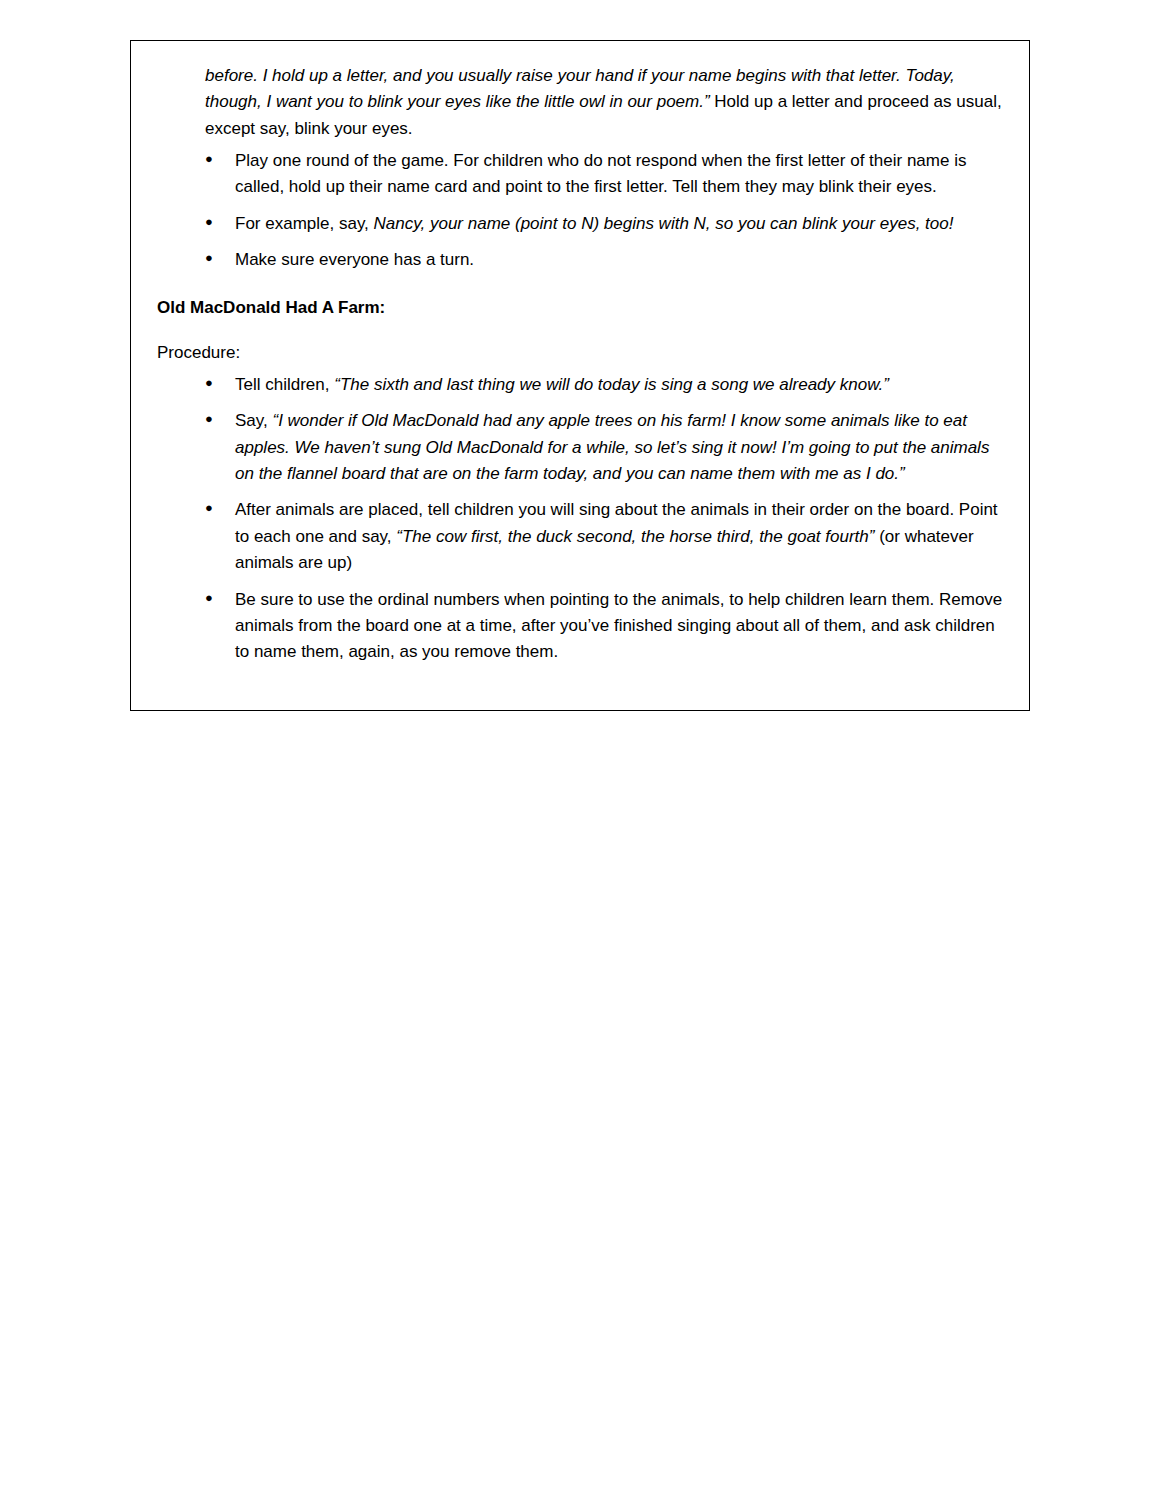before. I hold up a letter, and you usually raise your hand if your name begins with that letter. Today, though, I want you to blink your eyes like the little owl in our poem.” Hold up a letter and proceed as usual, except say, blink your eyes.
Play one round of the game. For children who do not respond when the first letter of their name is called, hold up their name card and point to the first letter. Tell them they may blink their eyes.
For example, say, Nancy, your name (point to N) begins with N, so you can blink your eyes, too!
Make sure everyone has a turn.
Old MacDonald Had A Farm:
Procedure:
Tell children, “The sixth and last thing we will do today is sing a song we already know.”
Say, “I wonder if Old MacDonald had any apple trees on his farm! I know some animals like to eat apples. We haven’t sung Old MacDonald for a while, so let’s sing it now! I’m going to put the animals on the flannel board that are on the farm today, and you can name them with me as I do.”
After animals are placed, tell children you will sing about the animals in their order on the board. Point to each one and say, “The cow first, the duck second, the horse third, the goat fourth” (or whatever animals are up)
Be sure to use the ordinal numbers when pointing to the animals, to help children learn them. Remove animals from the board one at a time, after you’ve finished singing about all of them, and ask children to name them, again, as you remove them.